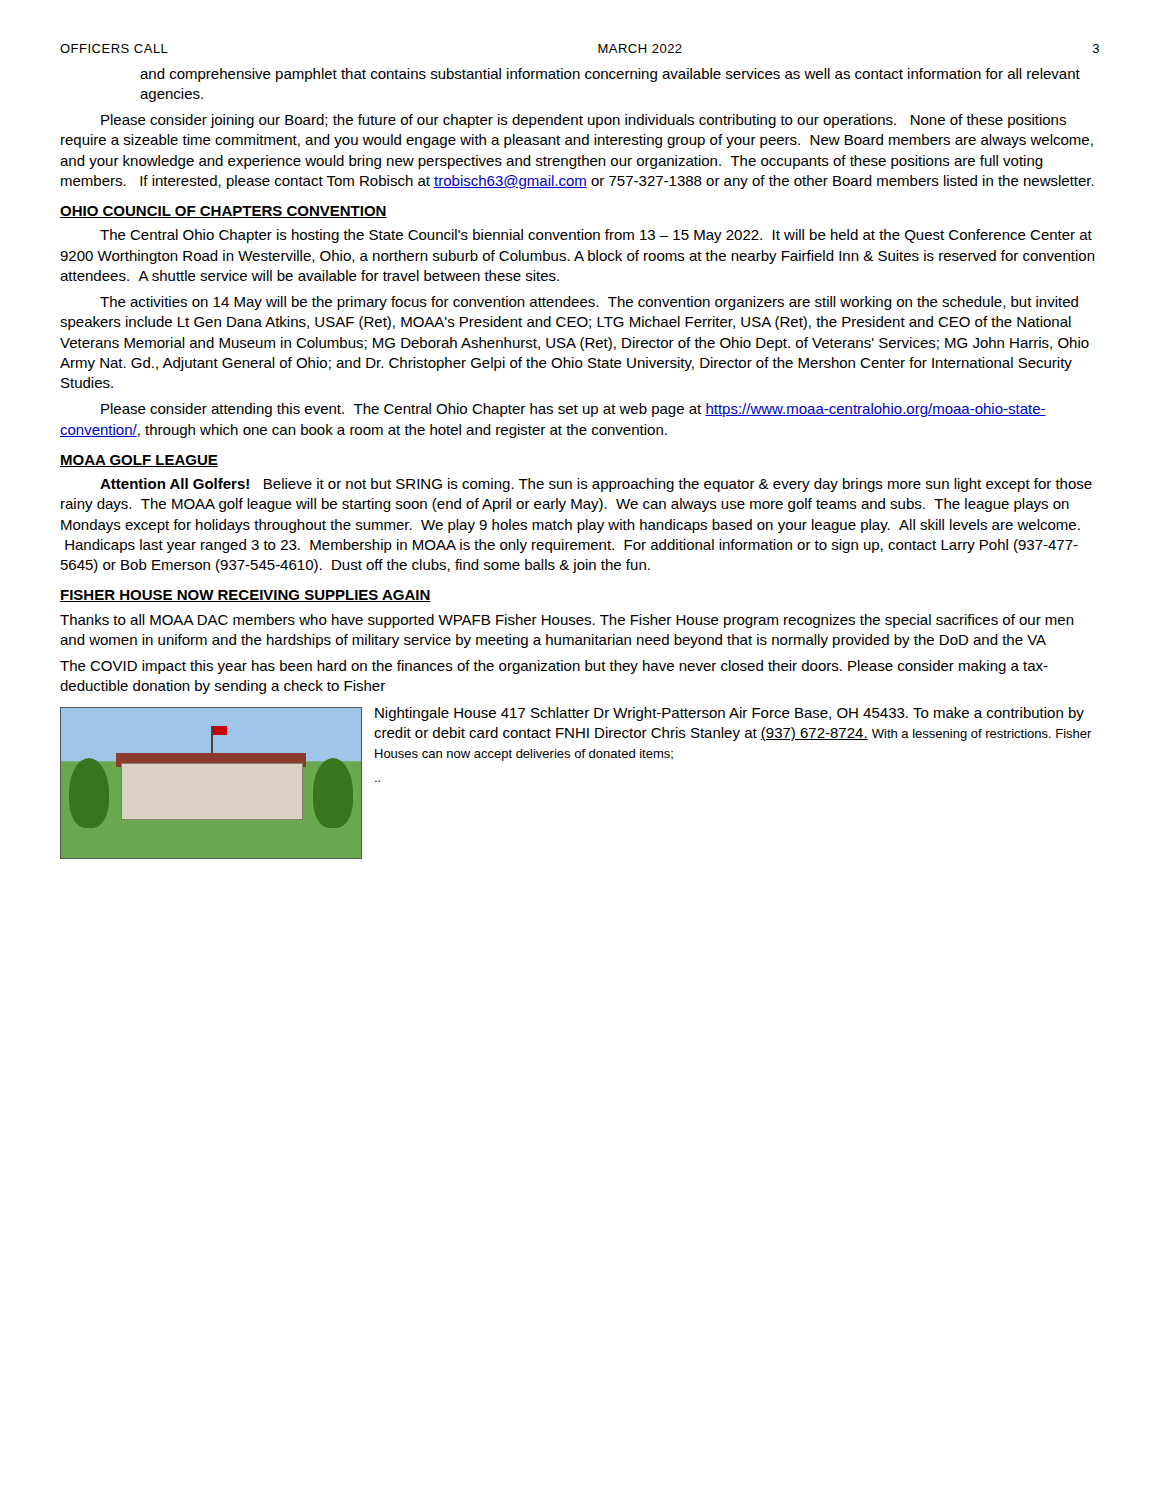OFFICERS CALL
MARCH 2022
3
and comprehensive pamphlet that contains substantial information concerning available services as well as contact information for all relevant agencies.
Please consider joining our Board; the future of our chapter is dependent upon individuals contributing to our operations. None of these positions require a sizeable time commitment, and you would engage with a pleasant and interesting group of your peers. New Board members are always welcome, and your knowledge and experience would bring new perspectives and strengthen our organization. The occupants of these positions are full voting members. If interested, please contact Tom Robisch at trobisch63@gmail.com or 757-327-1388 or any of the other Board members listed in the newsletter.
Ohio Council of Chapters Convention
The Central Ohio Chapter is hosting the State Council's biennial convention from 13 – 15 May 2022. It will be held at the Quest Conference Center at 9200 Worthington Road in Westerville, Ohio, a northern suburb of Columbus. A block of rooms at the nearby Fairfield Inn & Suites is reserved for convention attendees. A shuttle service will be available for travel between these sites.
The activities on 14 May will be the primary focus for convention attendees. The convention organizers are still working on the schedule, but invited speakers include Lt Gen Dana Atkins, USAF (Ret), MOAA's President and CEO; LTG Michael Ferriter, USA (Ret), the President and CEO of the National Veterans Memorial and Museum in Columbus; MG Deborah Ashenhurst, USA (Ret), Director of the Ohio Dept. of Veterans' Services; MG John Harris, Ohio Army Nat. Gd., Adjutant General of Ohio; and Dr. Christopher Gelpi of the Ohio State University, Director of the Mershon Center for International Security Studies.
Please consider attending this event. The Central Ohio Chapter has set up at web page at https://www.moaa-centralohio.org/moaa-ohio-state-convention/, through which one can book a room at the hotel and register at the convention.
MOAA Golf League
Attention All Golfers! Believe it or not but SRING is coming. The sun is approaching the equator & every day brings more sun light except for those rainy days. The MOAA golf league will be starting soon (end of April or early May). We can always use more golf teams and subs. The league plays on Mondays except for holidays throughout the summer. We play 9 holes match play with handicaps based on your league play. All skill levels are welcome. Handicaps last year ranged 3 to 23. Membership in MOAA is the only requirement. For additional information or to sign up, contact Larry Pohl (937-477-5645) or Bob Emerson (937-545-4610). Dust off the clubs, find some balls & join the fun.
Fisher House Now Receiving Supplies Again
Thanks to all MOAA DAC members who have supported WPAFB Fisher Houses. The Fisher House program recognizes the special sacrifices of our men and women in uniform and the hardships of military service by meeting a humanitarian need beyond that is normally provided by the DoD and the VA
The COVID impact this year has been hard on the finances of the organization but they have never closed their doors. Please consider making a tax-deductible donation by sending a check to Fisher
Nightingale House 417 Schlatter Dr Wright-Patterson Air Force Base, OH 45433. To make a contribution by credit or debit card contact FNHI Director Chris Stanley at (937) 672-8724. With a lessening of restrictions. Fisher Houses can now accept deliveries of donated items;
..